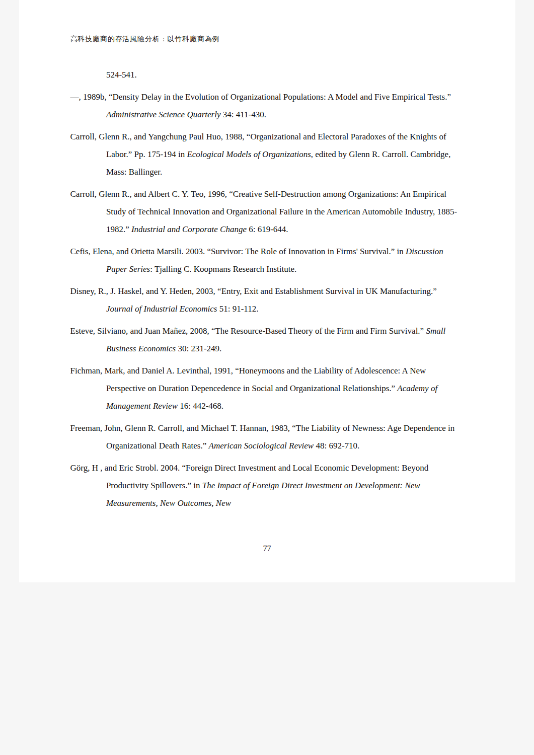高科技廠商的存活風險分析：以竹科廠商為例
524-541.
—, 1989b, “Density Delay in the Evolution of Organizational Populations: A Model and Five Empirical Tests.” Administrative Science Quarterly 34: 411-430.
Carroll, Glenn R., and Yangchung Paul Huo, 1988, “Organizational and Electoral Paradoxes of the Knights of Labor.” Pp. 175-194 in Ecological Models of Organizations, edited by Glenn R. Carroll. Cambridge, Mass: Ballinger.
Carroll, Glenn R., and Albert C. Y. Teo, 1996, “Creative Self-Destruction among Organizations: An Empirical Study of Technical Innovation and Organizational Failure in the American Automobile Industry, 1885-1982.” Industrial and Corporate Change 6: 619-644.
Cefis, Elena, and Orietta Marsili. 2003. “Survivor: The Role of Innovation in Firms' Survival.” in Discussion Paper Series: Tjalling C. Koopmans Research Institute.
Disney, R., J. Haskel, and Y. Heden, 2003, “Entry, Exit and Establishment Survival in UK Manufacturing.” Journal of Industrial Economics 51: 91-112.
Esteve, Silviano, and Juan Mañez, 2008, “The Resource-Based Theory of the Firm and Firm Survival.” Small Business Economics 30: 231-249.
Fichman, Mark, and Daniel A. Levinthal, 1991, “Honeymoons and the Liability of Adolescence: A New Perspective on Duration Depencedence in Social and Organizational Relationships.” Academy of Management Review 16: 442-468.
Freeman, John, Glenn R. Carroll, and Michael T. Hannan, 1983, “The Liability of Newness: Age Dependence in Organizational Death Rates.” American Sociological Review 48: 692-710.
Görg, H , and Eric Strobl. 2004. “Foreign Direct Investment and Local Economic Development: Beyond Productivity Spillovers.” in The Impact of Foreign Direct Investment on Development: New Measurements, New Outcomes, New
77